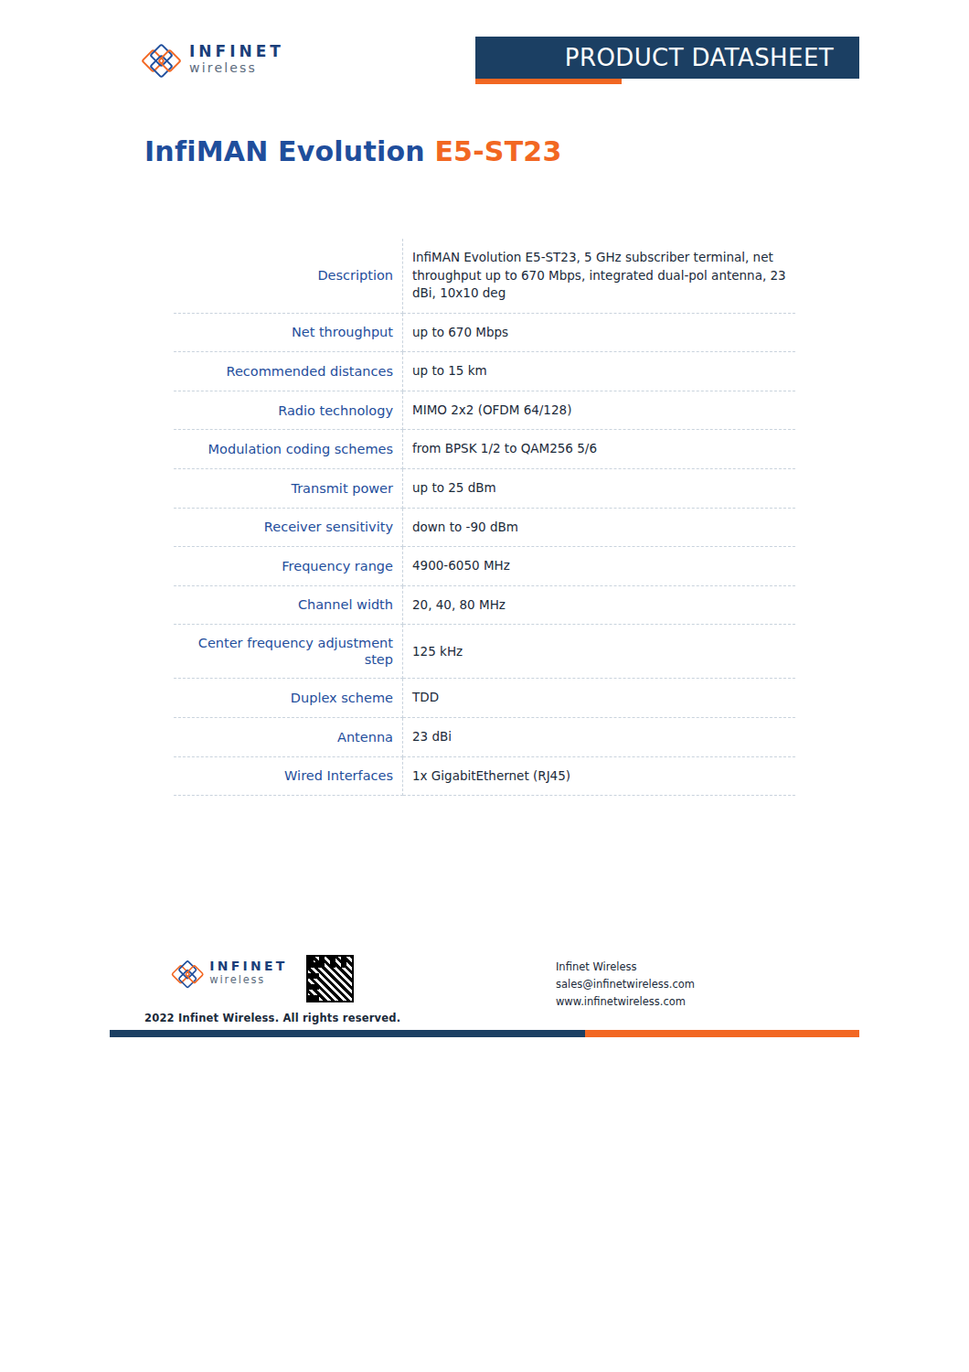INFINET
wireless
PRODUCT DATASHEET
InfiMAN Evolution E5-ST23
| Description | InfiMAN Evolution E5-ST23, 5 GHz subscriber terminal, net throughput up to 670 Mbps, integrated dual-pol antenna, 23 dBi, 10x10 deg |
| Net throughput | up to 670 Mbps |
| Recommended distances | up to 15 km |
| Radio technology | MIMO 2x2 (OFDM 64/128) |
| Modulation coding schemes | from BPSK 1/2 to QAM256 5/6 |
| Transmit power | up to 25 dBm |
| Receiver sensitivity | down to -90 dBm |
| Frequency range | 4900-6050 MHz |
| Channel width | 20, 40, 80 MHz |
| Center frequency adjustment step | 125 kHz |
| Duplex scheme | TDD |
| Antenna | 23 dBi |
| Wired Interfaces | 1x GigabitEthernet (RJ45) |
INFINET
wireless
2022 Infinet Wireless. All rights reserved.
Infinet Wireless
sales@infinetwireless.com
www.infinetwireless.com